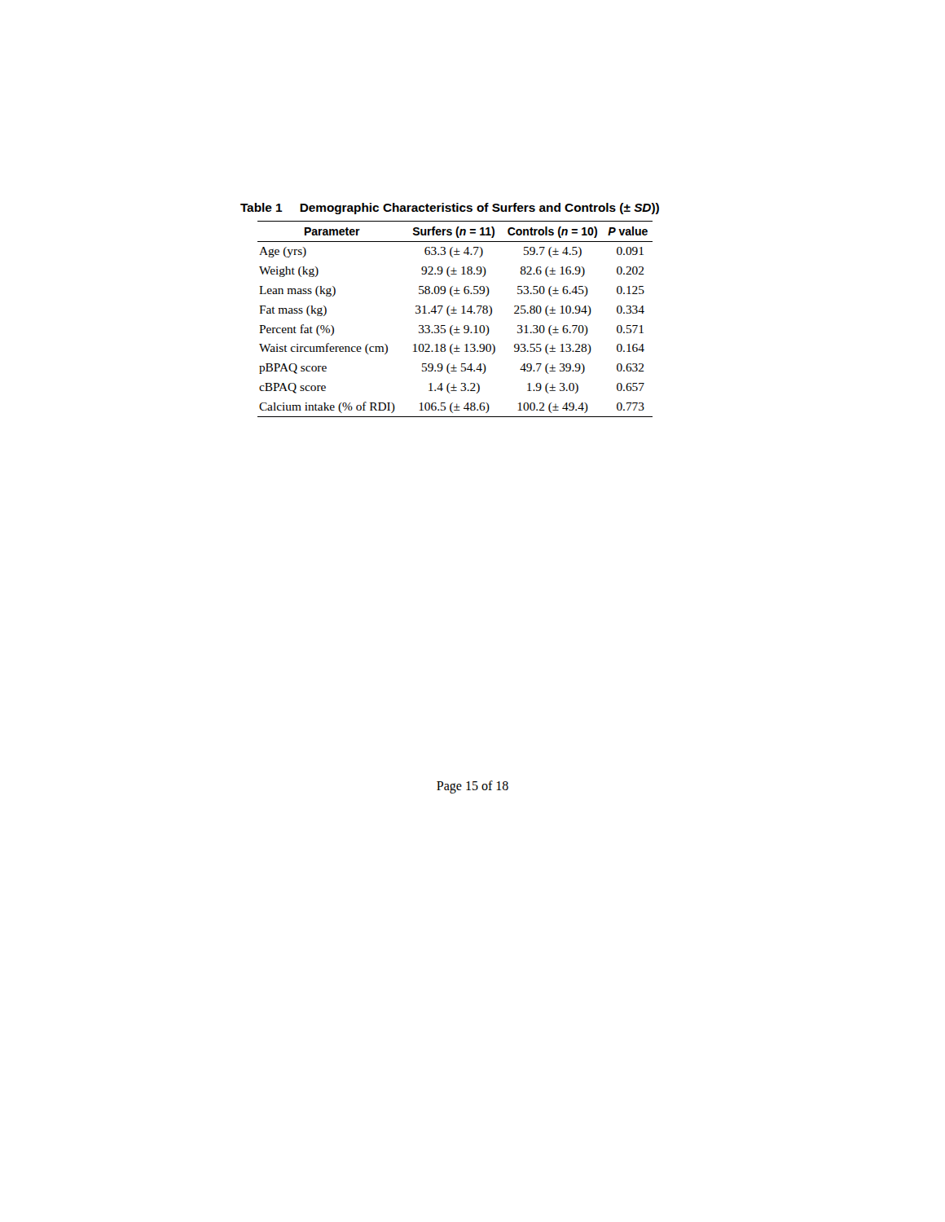Table 1 Demographic Characteristics of Surfers and Controls (± SD))
| Parameter | Surfers ( n = 11) | Controls ( n = 10) | P value |
| --- | --- | --- | --- |
| Age (yrs) | 63.3 (± 4.7) | 59.7 (± 4.5) | 0.091 |
| Weight (kg) | 92.9 (± 18.9) | 82.6 (± 16.9) | 0.202 |
| Lean mass (kg) | 58.09 (± 6.59) | 53.50 (± 6.45) | 0.125 |
| Fat mass (kg) | 31.47 (± 14.78) | 25.80 (± 10.94) | 0.334 |
| Percent fat (%) | 33.35 (± 9.10) | 31.30 (± 6.70) | 0.571 |
| Waist circumference (cm) | 102.18 (± 13.90) | 93.55 (± 13.28) | 0.164 |
| pBPAQ score | 59.9 (± 54.4) | 49.7 (± 39.9) | 0.632 |
| cBPAQ score | 1.4 (± 3.2) | 1.9 (± 3.0) | 0.657 |
| Calcium intake (% of RDI) | 106.5 (± 48.6) | 100.2 (± 49.4) | 0.773 |
Page 15 of 18